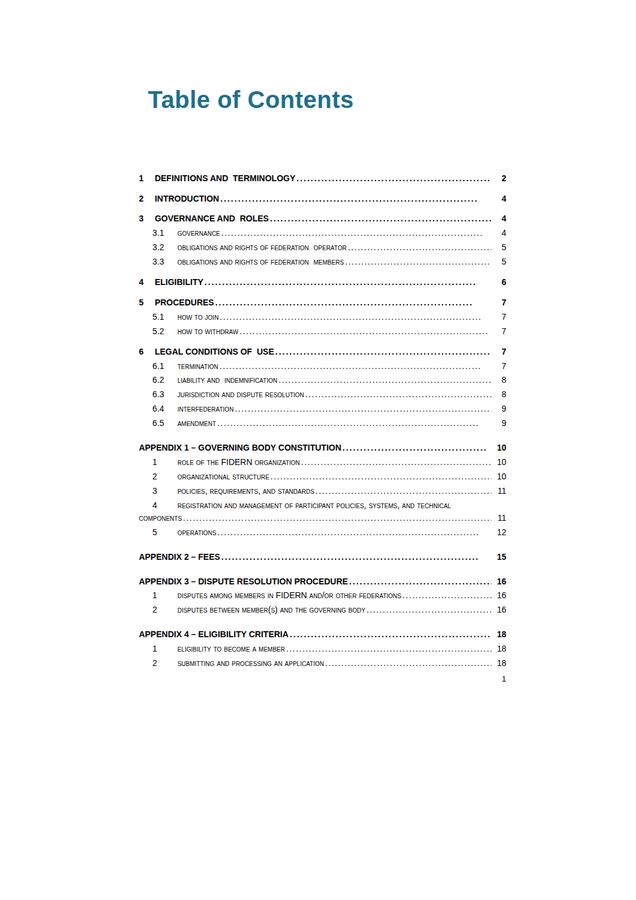Table of Contents
1 Definitions and Terminology ................................................................. 2
2 Introduction ......................................................................... 4
3 Governance and Roles ......................................................................... 4
3.1 Governance ................................................................................. 4
3.2 Obligations and Rights of Federation Operator ............................................. 5
3.3 Obligations and Rights of Federation Members ............................................. 5
4 Eligibility ............................................................................. 6
5 Procedures ......................................................................... 7
5.1 How to Join ................................................................................. 7
5.2 How to Withdraw ............................................................................. 7
6 Legal Conditions of Use ......................................................................... 7
6.1 Termination ................................................................................. 7
6.2 Liability and indemnification ..................................................................... 8
6.3 Jurisdiction and dispute resolution ............................................................. 8
6.4 Interfederation ................................................................................. 9
6.5 Amendment ................................................................................. 9
Appendix 1 – Governing Body Constitution ......................................... 10
1 Role of the FIDERN Organization ............................................................. 10
2 Organizational Structure ......................................................................... 10
3 Policies, Requirements, and Standards ......................................................... 11
4 Registration and Management of Participant Policies, Systems, and Technical
Components ................................................................................................. 11
5 Operations ................................................................................. 12
Appendix 2 – Fees ......................................................................... 15
Appendix 3 – Dispute Resolution Procedure ......................................... 16
1 Disputes Among Members in FIDERN and/or other Federations ............................. 16
2 Disputes Between Member(s) and the Governing Body ....................................... 16
Appendix 4 – Eligibility Criteria ......................................................... 18
1 Eligibility to Become a Member ................................................................. 18
2 Submitting and Processing an Application ..................................................... 18
1